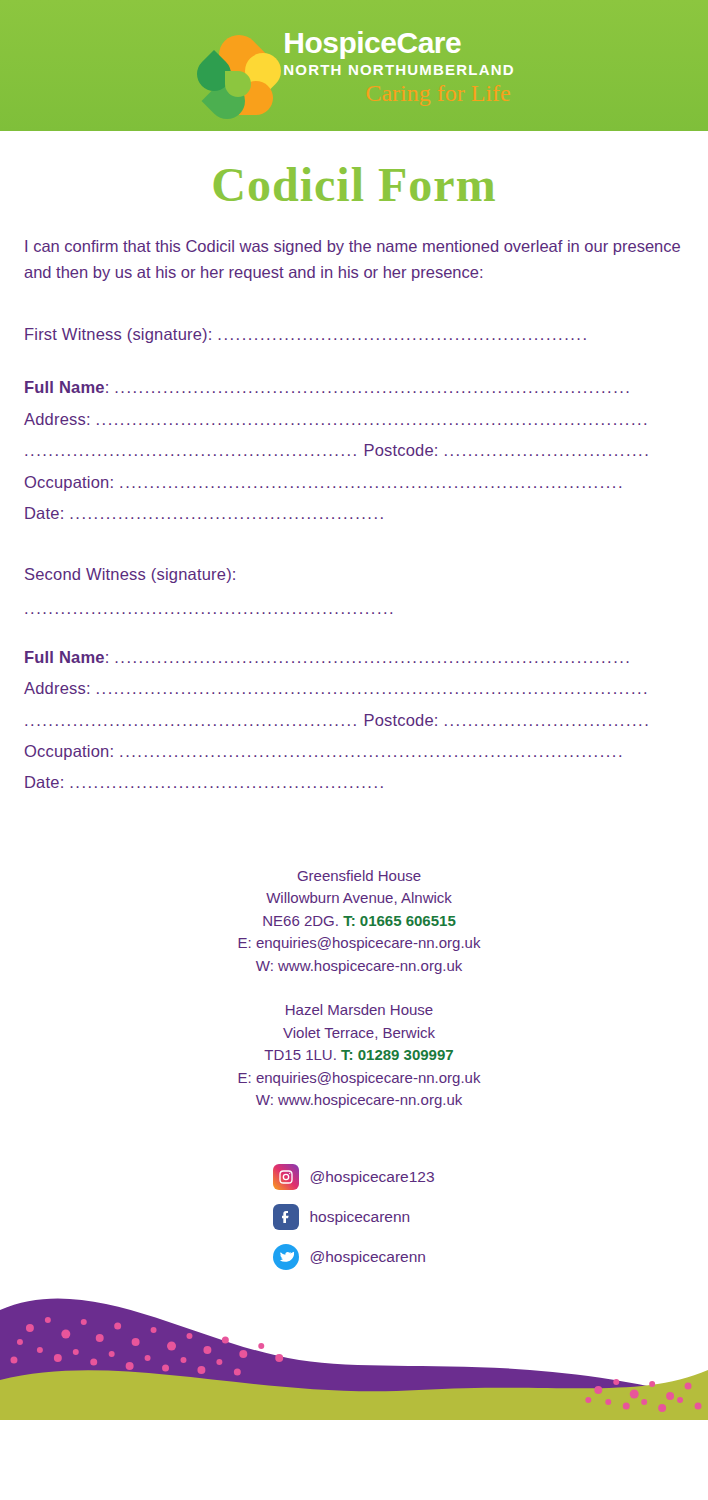HospiceCare
NORTH NORTHUMBERLAND
Caring for Life
Codicil Form
I can confirm that this Codicil was signed by the name mentioned overleaf in our presence and then by us at his or her request and in his or her presence:
First Witness (signature): .............................................................
Full Name: .....................................................................................
Address: ...........................................................................................
....................................................... Postcode: ..................................
Occupation: ...................................................................................
Date: ....................................................
Second Witness (signature):.............................................................
Full Name: .....................................................................................
Address: ...........................................................................................
....................................................... Postcode: ..................................
Occupation: ...................................................................................
Date: ....................................................
Greensfield House
Willowburn Avenue, Alnwick
NE66 2DG. T: 01665 606515
E: enquiries@hospicecare-nn.org.uk
W: www.hospicecare-nn.org.uk
Hazel Marsden House
Violet Terrace, Berwick
TD15 1LU. T: 01289 309997
E: enquiries@hospicecare-nn.org.uk
W: www.hospicecare-nn.org.uk
@hospicecare123
hospicecarenn
@hospicecarenn